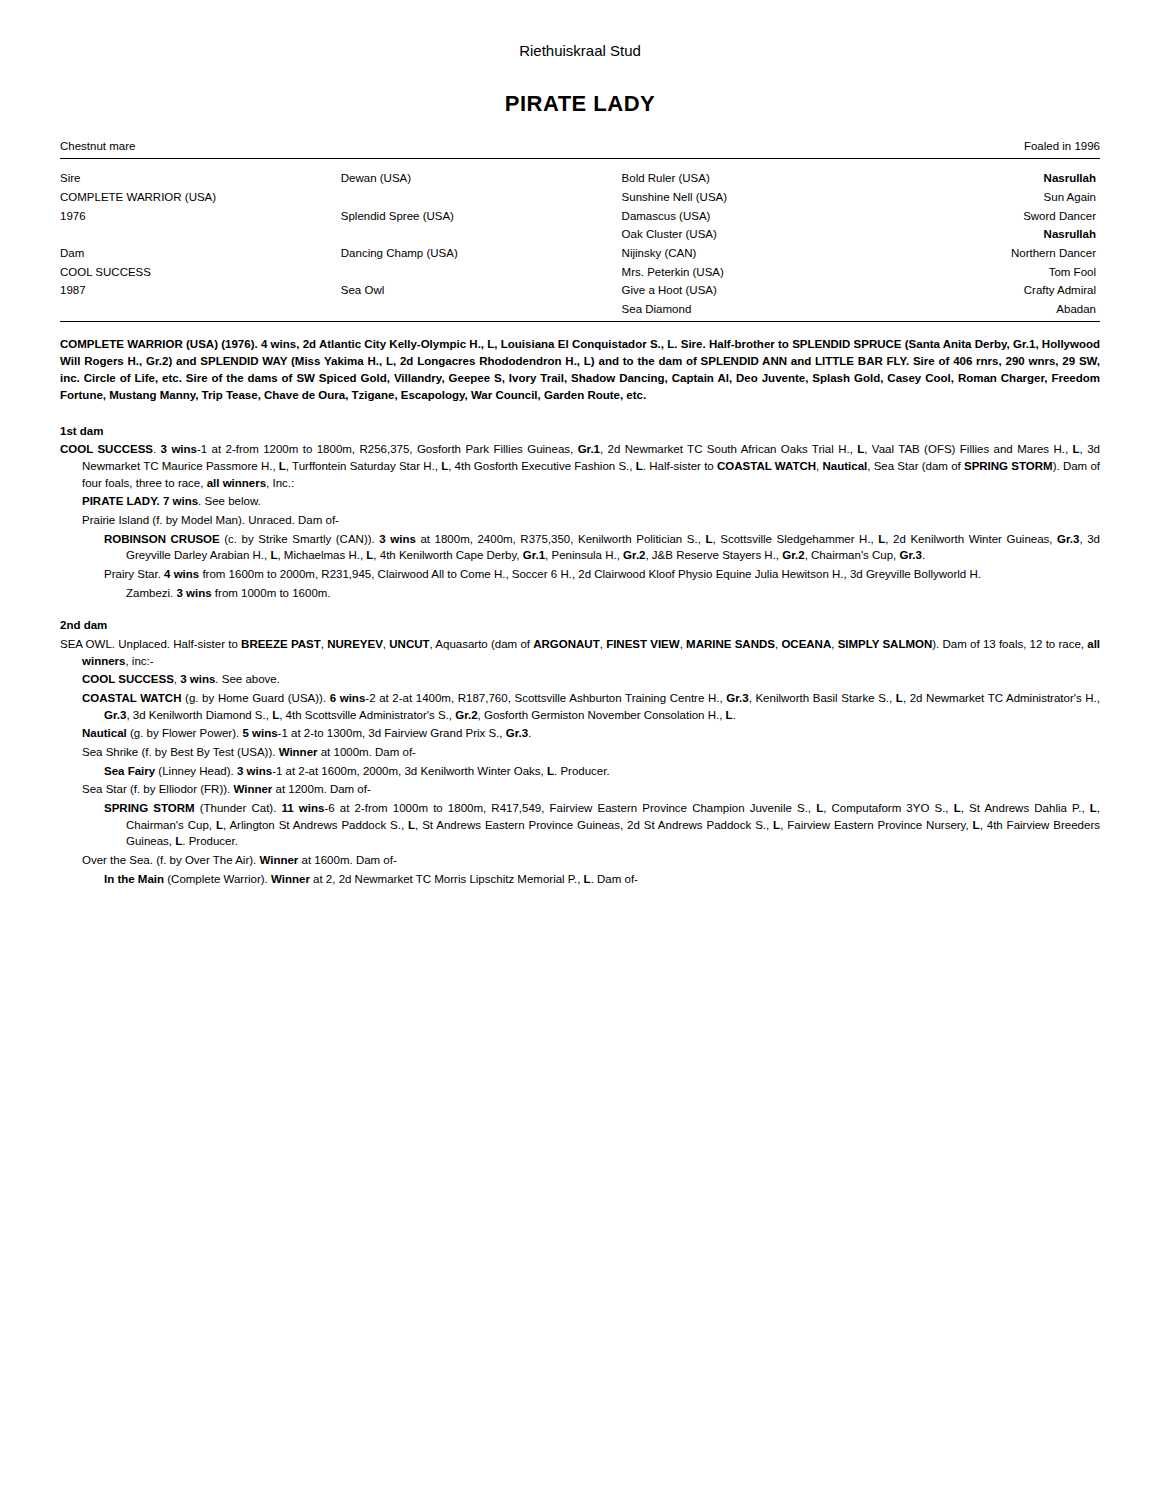Riethuiskraal Stud
PIRATE LADY
Chestnut mare Foaled in 1996
| Sire | Dewan (USA) | Bold Ruler (USA) | Nasrullah |
| COMPLETE WARRIOR (USA) | | Sunshine Nell (USA) | Sun Again |
| 1976 | Splendid Spree (USA) | Damascus (USA) | Sword Dancer |
| | | Oak Cluster (USA) | Nasrullah |
| Dam | Dancing Champ (USA) | Nijinsky (CAN) | Northern Dancer |
| COOL SUCCESS | | Mrs. Peterkin (USA) | Tom Fool |
| 1987 | Sea Owl | Give a Hoot (USA) | Crafty Admiral |
| | | Sea Diamond | Abadan |
COMPLETE WARRIOR (USA) (1976). 4 wins, 2d Atlantic City Kelly-Olympic H., L, Louisiana El Conquistador S., L. Sire. Half-brother to SPLENDID SPRUCE (Santa Anita Derby, Gr.1, Hollywood Will Rogers H., Gr.2) and SPLENDID WAY (Miss Yakima H., L, 2d Longacres Rhododendron H., L) and to the dam of SPLENDID ANN and LITTLE BAR FLY. Sire of 406 rnrs, 290 wnrs, 29 SW, inc. Circle of Life, etc. Sire of the dams of SW Spiced Gold, Villandry, Geepee S, Ivory Trail, Shadow Dancing, Captain Al, Deo Juvente, Splash Gold, Casey Cool, Roman Charger, Freedom Fortune, Mustang Manny, Trip Tease, Chave de Oura, Tzigane, Escapology, War Council, Garden Route, etc.
1st dam
COOL SUCCESS. 3 wins-1 at 2-from 1200m to 1800m, R256,375, Gosforth Park Fillies Guineas, Gr.1, 2d Newmarket TC South African Oaks Trial H., L, Vaal TAB (OFS) Fillies and Mares H., L, 3d Newmarket TC Maurice Passmore H., L, Turffontein Saturday Star H., L, 4th Gosforth Executive Fashion S., L. Half-sister to COASTAL WATCH, Nautical, Sea Star (dam of SPRING STORM). Dam of four foals, three to race, all winners, Inc.:
PIRATE LADY. 7 wins. See below.
Prairie Island (f. by Model Man). Unraced. Dam of-
ROBINSON CRUSOE (c. by Strike Smartly (CAN)). 3 wins at 1800m, 2400m, R375,350, Kenilworth Politician S., L, Scottsville Sledgehammer H., L, 2d Kenilworth Winter Guineas, Gr.3, 3d Greyville Darley Arabian H., L, Michaelmas H., L, 4th Kenilworth Cape Derby, Gr.1, Peninsula H., Gr.2, J&B Reserve Stayers H., Gr.2, Chairman's Cup, Gr.3.
Prairy Star. 4 wins from 1600m to 2000m, R231,945, Clairwood All to Come H., Soccer 6 H., 2d Clairwood Kloof Physio Equine Julia Hewitson H., 3d Greyville Bollyworld H.
Zambezi. 3 wins from 1000m to 1600m.
2nd dam
SEA OWL. Unplaced. Half-sister to BREEZE PAST, NUREYEV, UNCUT, Aquasarto (dam of ARGONAUT, FINEST VIEW, MARINE SANDS, OCEANA, SIMPLY SALMON). Dam of 13 foals, 12 to race, all winners, inc:-
COOL SUCCESS, 3 wins. See above.
COASTAL WATCH (g. by Home Guard (USA)). 6 wins-2 at 2-at 1400m, R187,760, Scottsville Ashburton Training Centre H., Gr.3, Kenilworth Basil Starke S., L, 2d Newmarket TC Administrator's H., Gr.3, 3d Kenilworth Diamond S., L, 4th Scottsville Administrator's S., Gr.2, Gosforth Germiston November Consolation H., L.
Nautical (g. by Flower Power). 5 wins-1 at 2-to 1300m, 3d Fairview Grand Prix S., Gr.3.
Sea Shrike (f. by Best By Test (USA)). Winner at 1000m. Dam of-
Sea Fairy (Linney Head). 3 wins-1 at 2-at 1600m, 2000m, 3d Kenilworth Winter Oaks, L. Producer.
Sea Star (f. by Elliodor (FR)). Winner at 1200m. Dam of-
SPRING STORM (Thunder Cat). 11 wins-6 at 2-from 1000m to 1800m, R417,549, Fairview Eastern Province Champion Juvenile S., L, Computaform 3YO S., L, St Andrews Dahlia P., L, Chairman's Cup, L, Arlington St Andrews Paddock S., L, St Andrews Eastern Province Guineas, 2d St Andrews Paddock S., L, Fairview Eastern Province Nursery, L, 4th Fairview Breeders Guineas, L. Producer.
Over the Sea. (f. by Over The Air). Winner at 1600m. Dam of-
In the Main (Complete Warrior). Winner at 2, 2d Newmarket TC Morris Lipschitz Memorial P., L. Dam of-